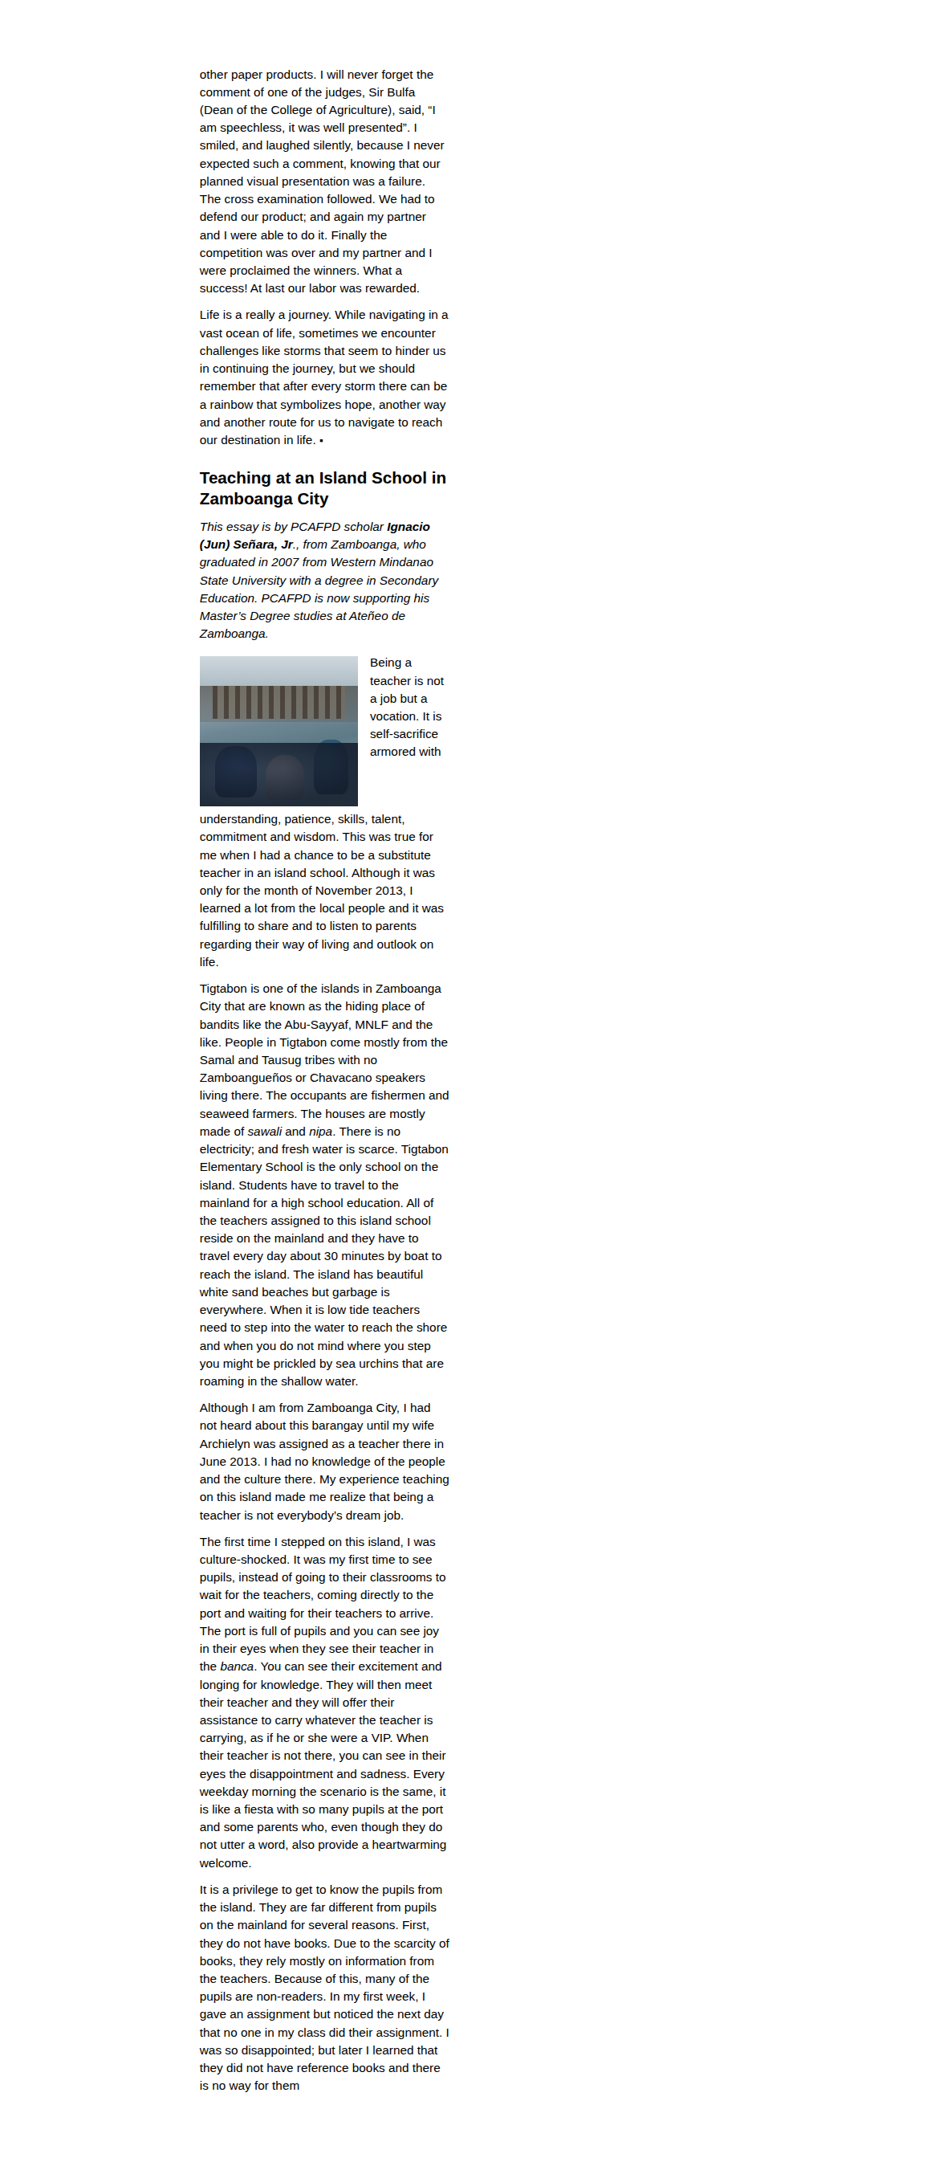other paper products. I will never forget the comment of one of the judges, Sir Bulfa (Dean of the College of Agriculture), said, “I am speechless, it was well presented”. I smiled, and laughed silently, because I never expected such a comment, knowing that our planned visual presentation was a failure. The cross examination followed. We had to defend our product; and again my partner and I were able to do it. Finally the competition was over and my partner and I were proclaimed the winners. What a success! At last our labor was rewarded.
Life is a really a journey. While navigating in a vast ocean of life, sometimes we encounter challenges like storms that seem to hinder us in continuing the journey, but we should remember that after every storm there can be a rainbow that symbolizes hope, another way and another route for us to navigate to reach our destination in life. ▪
Teaching at an Island School in Zamboanga City
This essay is by PCAFPD scholar Ignacio (Jun) Señara, Jr., from Zamboanga, who graduated in 2007 from Western Mindanao State University with a degree in Secondary Education. PCAFPD is now supporting his Master’s Degree studies at Ateñeo de Zamboanga.
Being a teacher is not a job but a vocation. It is self-sacrifice armored with understanding, patience, skills, talent, commitment and wisdom. This was true for me when I had a chance to be a substitute teacher in an island school. Although it was only for the month of November 2013, I learned a lot from the local people and it was fulfilling to share and to listen to parents regarding their way of living and outlook on life.
Tigtabon is one of the islands in Zamboanga City that are known as the hiding place of bandits like the Abu-Sayyaf, MNLF and the like. People in Tigtabon come mostly from the Samal and Tausug tribes with no Zamboangueños or Chavacano speakers living there. The occupants are fishermen and seaweed farmers. The houses are mostly made of sawali and nipa. There is no electricity; and fresh water is scarce. Tigtabon Elementary School is the only school on the island. Students have to travel to the mainland for a high school education. All of the teachers assigned to this island school reside on the mainland and they have to travel every day about 30 minutes by boat to reach the island. The island has beautiful white sand beaches but garbage is everywhere. When it is low tide teachers need to step into the water to reach the shore and when you do not mind where you step you might be prickled by sea urchins that are roaming in the shallow water.
Although I am from Zamboanga City, I had not heard about this barangay until my wife Archielyn was assigned as a teacher there in June 2013. I had no knowledge of the people and the culture there. My experience teaching on this island made me realize that being a teacher is not everybody’s dream job.
The first time I stepped on this island, I was culture-shocked. It was my first time to see pupils, instead of going to their classrooms to wait for the teachers, coming directly to the port and waiting for their teachers to arrive. The port is full of pupils and you can see joy in their eyes when they see their teacher in the banca. You can see their excitement and longing for knowledge. They will then meet their teacher and they will offer their assistance to carry whatever the teacher is carrying, as if he or she were a VIP. When their teacher is not there, you can see in their eyes the disappointment and sadness. Every weekday morning the scenario is the same, it is like a fiesta with so many pupils at the port and some parents who, even though they do not utter a word, also provide a heartwarming welcome.
It is a privilege to get to know the pupils from the island. They are far different from pupils on the mainland for several reasons. First, they do not have books. Due to the scarcity of books, they rely mostly on information from the teachers. Because of this, many of the pupils are non-readers. In my first week, I gave an assignment but noticed the next day that no one in my class did their assignment. I was so disappointed; but later I learned that they did not have reference books and there is no way for them